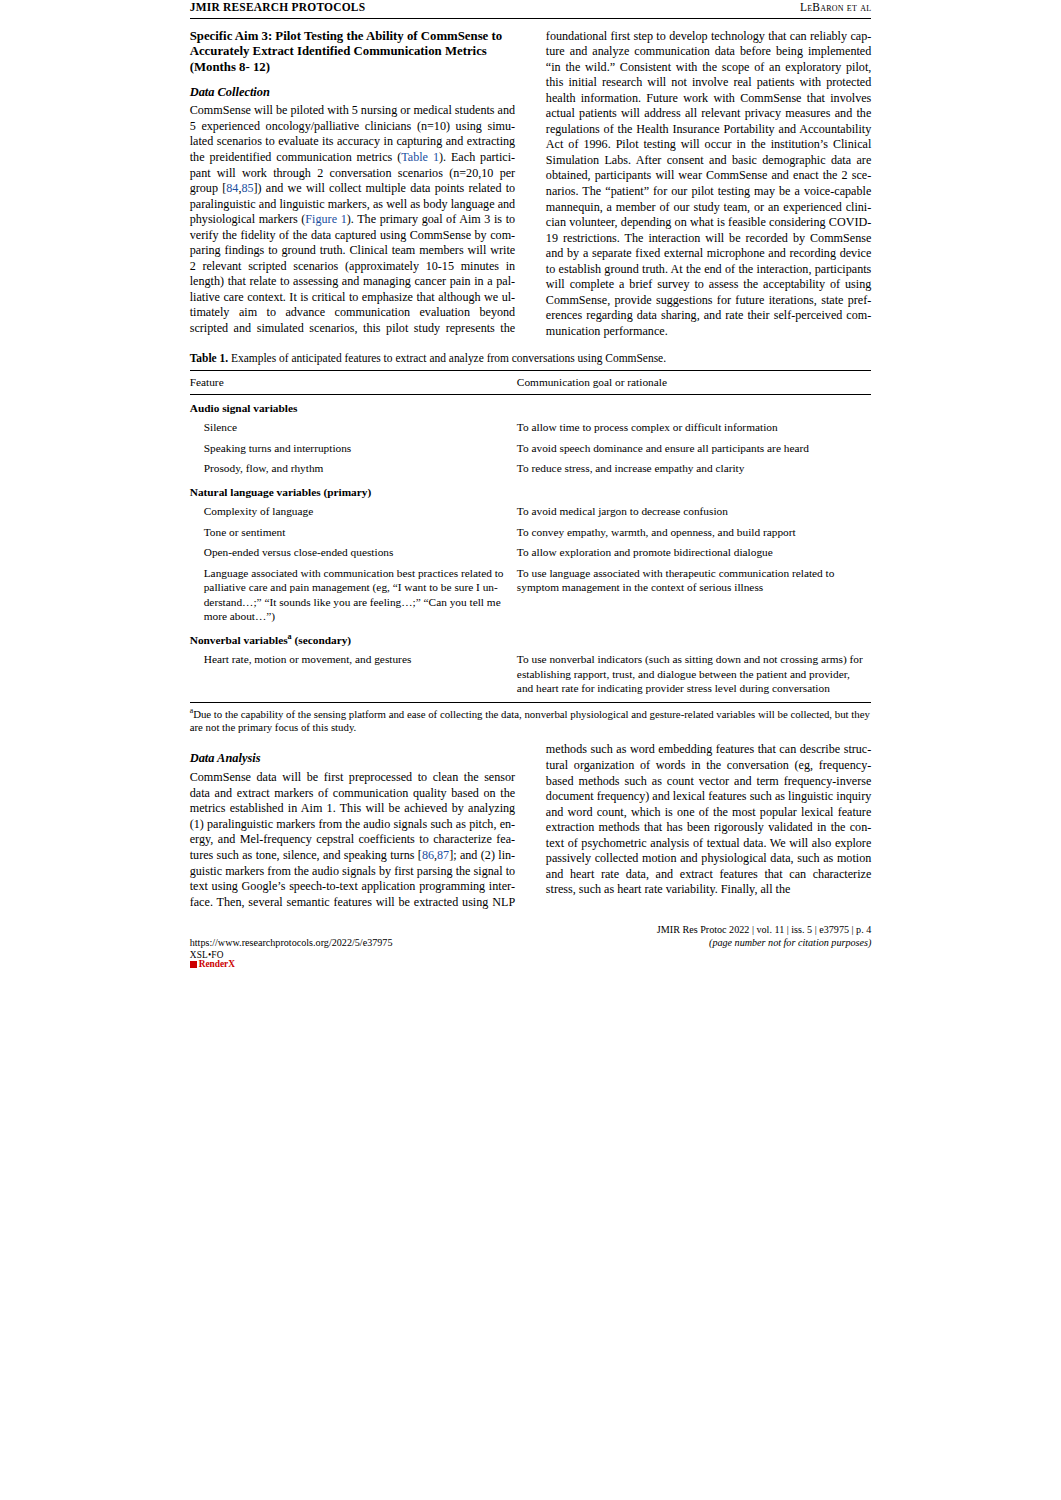JMIR RESEARCH PROTOCOLS
LeBaron et al
Specific Aim 3: Pilot Testing the Ability of CommSense to Accurately Extract Identified Communication Metrics (Months 8- 12)
Data Collection
CommSense will be piloted with 5 nursing or medical students and 5 experienced oncology/palliative clinicians (n=10) using simulated scenarios to evaluate its accuracy in capturing and extracting the preidentified communication metrics (Table 1). Each participant will work through 2 conversation scenarios (n=20,10 per group [84,85]) and we will collect multiple data points related to paralinguistic and linguistic markers, as well as body language and physiological markers (Figure 1). The primary goal of Aim 3 is to verify the fidelity of the data captured using CommSense by comparing findings to ground truth. Clinical team members will write 2 relevant scripted scenarios (approximately 10-15 minutes in length) that relate to assessing and managing cancer pain in a palliative care context. It is critical to emphasize that although we ultimately aim to advance communication evaluation beyond scripted and simulated scenarios, this pilot study represents the foundational first step to develop technology that can reliably capture and analyze communication data before being implemented “in the wild.” Consistent with the scope of an exploratory pilot, this initial research will not involve real patients with protected health information. Future work with CommSense that involves actual patients will address all relevant privacy measures and the regulations of the Health Insurance Portability and Accountability Act of 1996. Pilot testing will occur in the institution’s Clinical Simulation Labs. After consent and basic demographic data are obtained, participants will wear CommSense and enact the 2 scenarios. The “patient” for our pilot testing may be a voice-capable mannequin, a member of our study team, or an experienced clinician volunteer, depending on what is feasible considering COVID-19 restrictions. The interaction will be recorded by CommSense and by a separate fixed external microphone and recording device to establish ground truth. At the end of the interaction, participants will complete a brief survey to assess the acceptability of using CommSense, provide suggestions for future iterations, state preferences regarding data sharing, and rate their self-perceived communication performance.
Table 1. Examples of anticipated features to extract and analyze from conversations using CommSense.
| Feature | Communication goal or rationale |
| --- | --- |
| Audio signal variables |
| Silence | To allow time to process complex or difficult information |
| Speaking turns and interruptions | To avoid speech dominance and ensure all participants are heard |
| Prosody, flow, and rhythm | To reduce stress, and increase empathy and clarity |
| Natural language variables (primary) |
| Complexity of language | To avoid medical jargon to decrease confusion |
| Tone or sentiment | To convey empathy, warmth, and openness, and build rapport |
| Open-ended versus close-ended questions | To allow exploration and promote bidirectional dialogue |
| Language associated with communication best practices related to palliative care and pain management (eg, “I want to be sure I understand…;” “It sounds like you are feeling…;” “Can you tell me more about…”) | To use language associated with therapeutic communication related to symptom management in the context of serious illness |
| Nonverbal variables a (secondary) |
| Heart rate, motion or movement, and gestures | To use nonverbal indicators (such as sitting down and not crossing arms) for establishing rapport, trust, and dialogue between the patient and provider, and heart rate for indicating provider stress level during conversation |
aDue to the capability of the sensing platform and ease of collecting the data, nonverbal physiological and gesture-related variables will be collected, but they are not the primary focus of this study.
Data Analysis
CommSense data will be first preprocessed to clean the sensor data and extract markers of communication quality based on the metrics established in Aim 1. This will be achieved by analyzing (1) paralinguistic markers from the audio signals such as pitch, energy, and Mel-frequency cepstral coefficients to characterize features such as tone, silence, and speaking turns [86,87]; and (2) linguistic markers from the audio signals by first parsing the signal to text using Google’s speech-to-text application programming interface. Then, several semantic features will be extracted using NLP methods such as word embedding features that can describe structural organization of words in the conversation (eg, frequency-based methods such as count vector and term frequency-inverse document frequency) and lexical features such as linguistic inquiry and word count, which is one of the most popular lexical feature extraction methods that has been rigorously validated in the context of psychometric analysis of textual data. We will also explore passively collected motion and physiological data, such as motion and heart rate data, and extract features that can characterize stress, such as heart rate variability. Finally, all the
https://www.researchprotocols.org/2022/5/e37975
JMIR Res Protoc 2022 | vol. 11 | iss. 5 | e37975 | p. 4
(page number not for citation purposes)
XSL•FO
RenderX